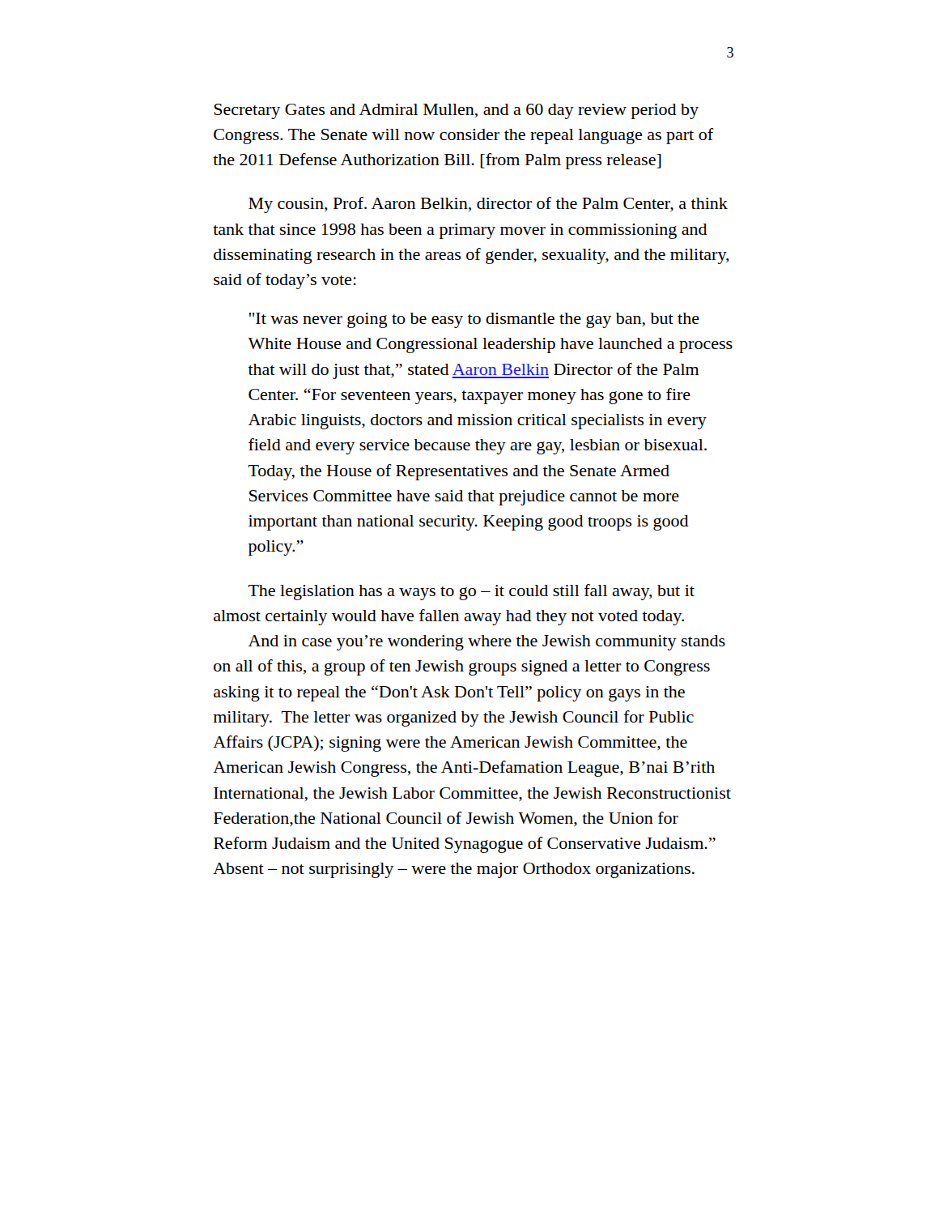3
Secretary Gates and Admiral Mullen, and a 60 day review period by Congress. The Senate will now consider the repeal language as part of the 2011 Defense Authorization Bill. [from Palm press release]
My cousin, Prof. Aaron Belkin, director of the Palm Center, a think tank that since 1998 has been a primary mover in commissioning and disseminating research in the areas of gender, sexuality, and the military, said of today’s vote:
"It was never going to be easy to dismantle the gay ban, but the White House and Congressional leadership have launched a process that will do just that,” stated Aaron Belkin Director of the Palm Center. “For seventeen years, taxpayer money has gone to fire Arabic linguists, doctors and mission critical specialists in every field and every service because they are gay, lesbian or bisexual. Today, the House of Representatives and the Senate Armed Services Committee have said that prejudice cannot be more important than national security. Keeping good troops is good policy.”
The legislation has a ways to go – it could still fall away, but it almost certainly would have fallen away had they not voted today.
And in case you’re wondering where the Jewish community stands on all of this, a group of ten Jewish groups signed a letter to Congress asking it to repeal the “Don't Ask Don't Tell” policy on gays in the military. The letter was organized by the Jewish Council for Public Affairs (JCPA); signing were the American Jewish Committee, the American Jewish Congress, the Anti-Defamation League, B’nai B’rith International, the Jewish Labor Committee, the Jewish Reconstructionist Federation,the National Council of Jewish Women, the Union for Reform Judaism and the United Synagogue of Conservative Judaism.”
Absent – not surprisingly – were the major Orthodox organizations.